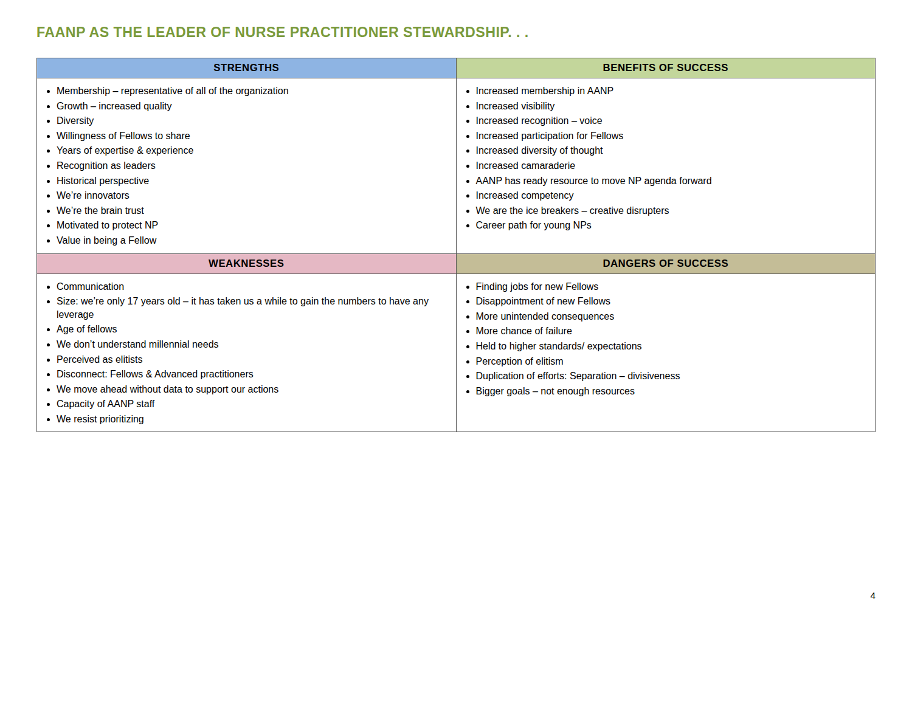FAANP AS THE LEADER OF NURSE PRACTITIONER STEWARDSHIP. . .
| STRENGTHS | BENEFITS OF SUCCESS |
| --- | --- |
| Membership – representative of all of the organization Growth – increased quality Diversity Willingness of Fellows to share Years of expertise & experience Recognition as leaders Historical perspective We’re innovators We’re the brain trust Motivated to protect NP Value in being a Fellow | Increased membership in AANP Increased visibility Increased recognition – voice Increased participation for Fellows Increased diversity of thought Increased camaraderie AANP has ready resource to move NP agenda forward Increased competency We are the ice breakers – creative disrupters Career path for young NPs |
| WEAKNESSES | DANGERS OF SUCCESS |
| Communication Size: we’re only 17 years old – it has taken us a while to gain the numbers to have any leverage Age of fellows We don’t understand millennial needs Perceived as elitists Disconnect: Fellows & Advanced practitioners We move ahead without data to support our actions Capacity of AANP staff We resist prioritizing | Finding jobs for new Fellows Disappointment of new Fellows More unintended consequences More chance of failure Held to higher standards/ expectations Perception of elitism Duplication of efforts: Separation – divisiveness Bigger goals – not enough resources |
4